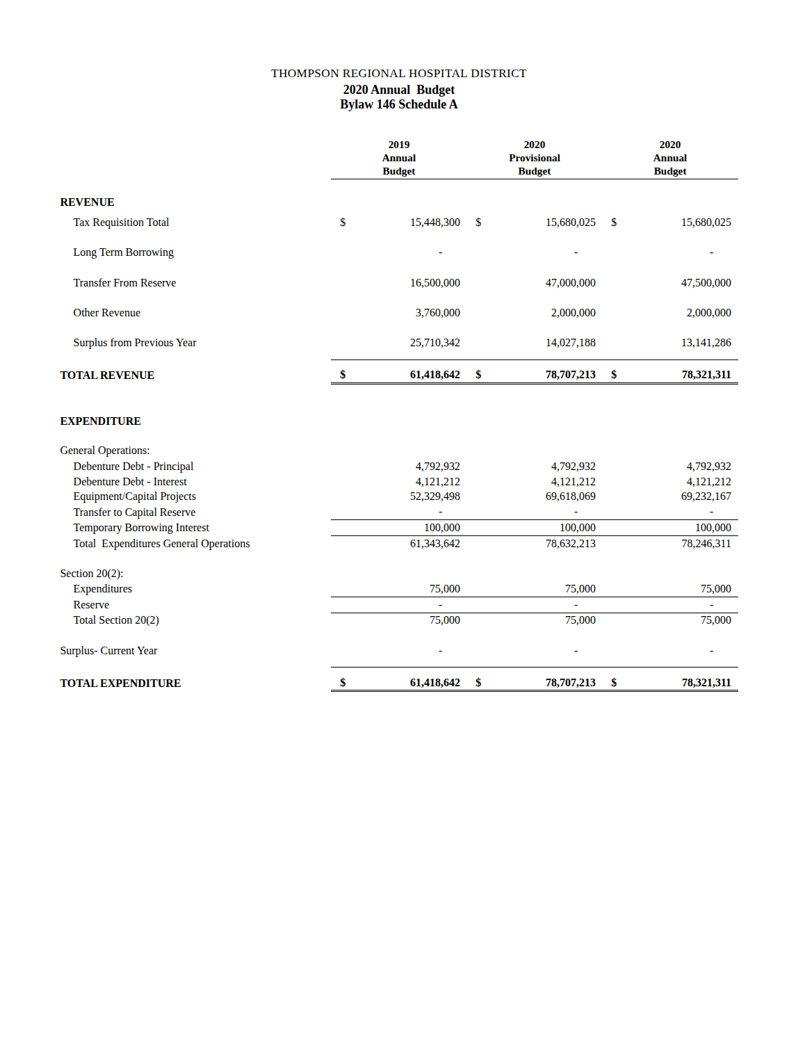THOMPSON REGIONAL HOSPITAL DISTRICT
2020 Annual Budget
Bylaw 146 Schedule A
| | 2019 Annual Budget | 2020 Provisional Budget | 2020 Annual Budget |
| --- | --- | --- | --- |
| REVENUE | | | |
| Tax Requisition Total | $ 15,448,300 | $ 15,680,025 | $ 15,680,025 |
| Long Term Borrowing | - | - | - |
| Transfer From Reserve | 16,500,000 | 47,000,000 | 47,500,000 |
| Other Revenue | 3,760,000 | 2,000,000 | 2,000,000 |
| Surplus from Previous Year | 25,710,342 | 14,027,188 | 13,141,286 |
| TOTAL REVENUE | $ 61,418,642 | $ 78,707,213 | $ 78,321,311 |
| EXPENDITURE | | | |
| General Operations: | | | |
| Debenture Debt - Principal | 4,792,932 | 4,792,932 | 4,792,932 |
| Debenture Debt - Interest | 4,121,212 | 4,121,212 | 4,121,212 |
| Equipment/Capital Projects | 52,329,498 | 69,618,069 | 69,232,167 |
| Transfer to Capital Reserve | - | - | - |
| Temporary Borrowing Interest | 100,000 | 100,000 | 100,000 |
| Total Expenditures General Operations | 61,343,642 | 78,632,213 | 78,246,311 |
| Section 20(2): | | | |
| Expenditures | 75,000 | 75,000 | 75,000 |
| Reserve | - | - | - |
| Total Section 20(2) | 75,000 | 75,000 | 75,000 |
| Surplus- Current Year | - | - | - |
| TOTAL EXPENDITURE | $ 61,418,642 | $ 78,707,213 | $ 78,321,311 |